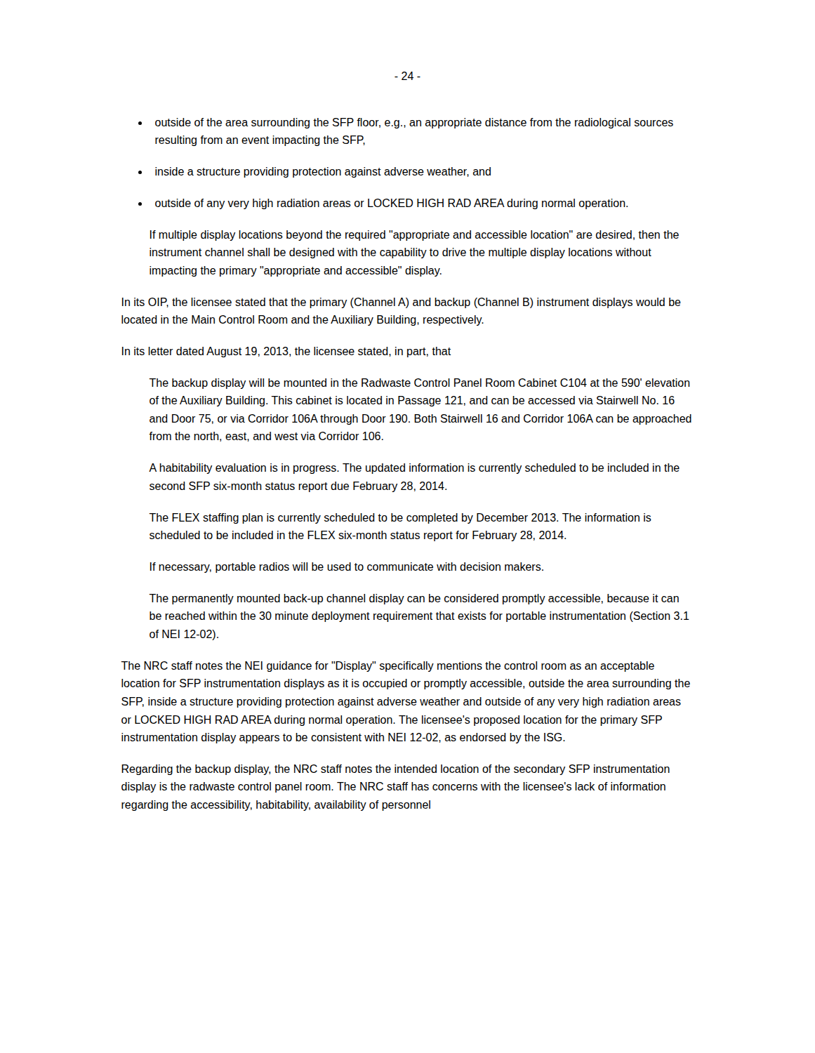- 24 -
outside of the area surrounding the SFP floor, e.g., an appropriate distance from the radiological sources resulting from an event impacting the SFP,
inside a structure providing protection against adverse weather, and
outside of any very high radiation areas or LOCKED HIGH RAD AREA during normal operation.
If multiple display locations beyond the required "appropriate and accessible location" are desired, then the instrument channel shall be designed with the capability to drive the multiple display locations without impacting the primary "appropriate and accessible" display.
In its OIP, the licensee stated that the primary (Channel A) and backup (Channel B) instrument displays would be located in the Main Control Room and the Auxiliary Building, respectively.
In its letter dated August 19, 2013, the licensee stated, in part, that
The backup display will be mounted in the Radwaste Control Panel Room Cabinet C104 at the 590' elevation of the Auxiliary Building. This cabinet is located in Passage 121, and can be accessed via Stairwell No. 16 and Door 75, or via Corridor 106A through Door 190. Both Stairwell 16 and Corridor 106A can be approached from the north, east, and west via Corridor 106.
A habitability evaluation is in progress. The updated information is currently scheduled to be included in the second SFP six-month status report due February 28, 2014.
The FLEX staffing plan is currently scheduled to be completed by December 2013. The information is scheduled to be included in the FLEX six-month status report for February 28, 2014.
If necessary, portable radios will be used to communicate with decision makers.
The permanently mounted back-up channel display can be considered promptly accessible, because it can be reached within the 30 minute deployment requirement that exists for portable instrumentation (Section 3.1 of NEI 12-02).
The NRC staff notes the NEI guidance for "Display" specifically mentions the control room as an acceptable location for SFP instrumentation displays as it is occupied or promptly accessible, outside the area surrounding the SFP, inside a structure providing protection against adverse weather and outside of any very high radiation areas or LOCKED HIGH RAD AREA during normal operation. The licensee's proposed location for the primary SFP instrumentation display appears to be consistent with NEI 12-02, as endorsed by the ISG.
Regarding the backup display, the NRC staff notes the intended location of the secondary SFP instrumentation display is the radwaste control panel room. The NRC staff has concerns with the licensee's lack of information regarding the accessibility, habitability, availability of personnel